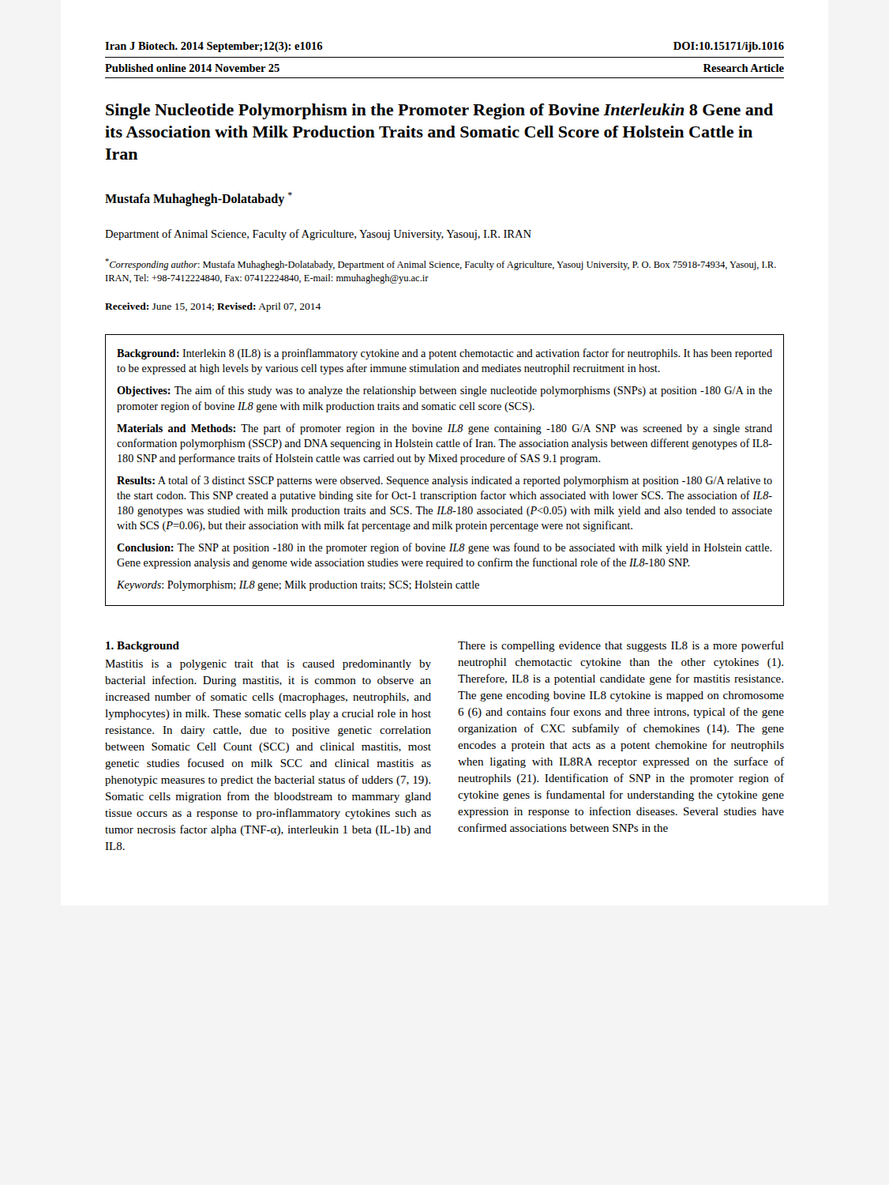Iran J Biotech. 2014 September;12(3): e1016 DOI:10.15171/ijb.1016
Published online 2014 November 25 Research Article
Single Nucleotide Polymorphism in the Promoter Region of Bovine Interleukin 8 Gene and its Association with Milk Production Traits and Somatic Cell Score of Holstein Cattle in Iran
Mustafa Muhaghegh-Dolatabady *
Department of Animal Science, Faculty of Agriculture, Yasouj University, Yasouj, I.R. IRAN
*Corresponding author: Mustafa Muhaghegh-Dolatabady, Department of Animal Science, Faculty of Agriculture, Yasouj University, P. O. Box 75918-74934, Yasouj, I.R. IRAN, Tel: +98-7412224840, Fax: 07412224840, E-mail: mmuhaghegh@yu.ac.ir
Received: June 15, 2014; Revised: April 07, 2014
Background: Interlekin 8 (IL8) is a proinflammatory cytokine and a potent chemotactic and activation factor for neutrophils. It has been reported to be expressed at high levels by various cell types after immune stimulation and mediates neutrophil recruitment in host.
Objectives: The aim of this study was to analyze the relationship between single nucleotide polymorphisms (SNPs) at position -180 G/A in the promoter region of bovine IL8 gene with milk production traits and somatic cell score (SCS).
Materials and Methods: The part of promoter region in the bovine IL8 gene containing -180 G/A SNP was screened by a single strand conformation polymorphism (SSCP) and DNA sequencing in Holstein cattle of Iran. The association analysis between different genotypes of IL8-180 SNP and performance traits of Holstein cattle was carried out by Mixed procedure of SAS 9.1 program.
Results: A total of 3 distinct SSCP patterns were observed. Sequence analysis indicated a reported polymorphism at position -180 G/A relative to the start codon. This SNP created a putative binding site for Oct-1 transcription factor which associated with lower SCS. The association of IL8-180 genotypes was studied with milk production traits and SCS. The IL8-180 associated (P<0.05) with milk yield and also tended to associate with SCS (P=0.06), but their association with milk fat percentage and milk protein percentage were not significant.
Conclusion: The SNP at position -180 in the promoter region of bovine IL8 gene was found to be associated with milk yield in Holstein cattle. Gene expression analysis and genome wide association studies were required to confirm the functional role of the IL8-180 SNP.
Keywords: Polymorphism; IL8 gene; Milk production traits; SCS; Holstein cattle
1. Background
Mastitis is a polygenic trait that is caused predominantly by bacterial infection. During mastitis, it is common to observe an increased number of somatic cells (macrophages, neutrophils, and lymphocytes) in milk. These somatic cells play a crucial role in host resistance. In dairy cattle, due to positive genetic correlation between Somatic Cell Count (SCC) and clinical mastitis, most genetic studies focused on milk SCC and clinical mastitis as phenotypic measures to predict the bacterial status of udders (7, 19). Somatic cells migration from the bloodstream to mammary gland tissue occurs as a response to pro-inflammatory cytokines such as tumor necrosis factor alpha (TNF-α), interleukin 1 beta (IL-1b) and IL8.
There is compelling evidence that suggests IL8 is a more powerful neutrophil chemotactic cytokine than the other cytokines (1). Therefore, IL8 is a potential candidate gene for mastitis resistance. The gene encoding bovine IL8 cytokine is mapped on chromosome 6 (6) and contains four exons and three introns, typical of the gene organization of CXC subfamily of chemokines (14). The gene encodes a protein that acts as a potent chemokine for neutrophils when ligating with IL8RA receptor expressed on the surface of neutrophils (21). Identification of SNP in the promoter region of cytokine genes is fundamental for understanding the cytokine gene expression in response to infection diseases. Several studies have confirmed associations between SNPs in the